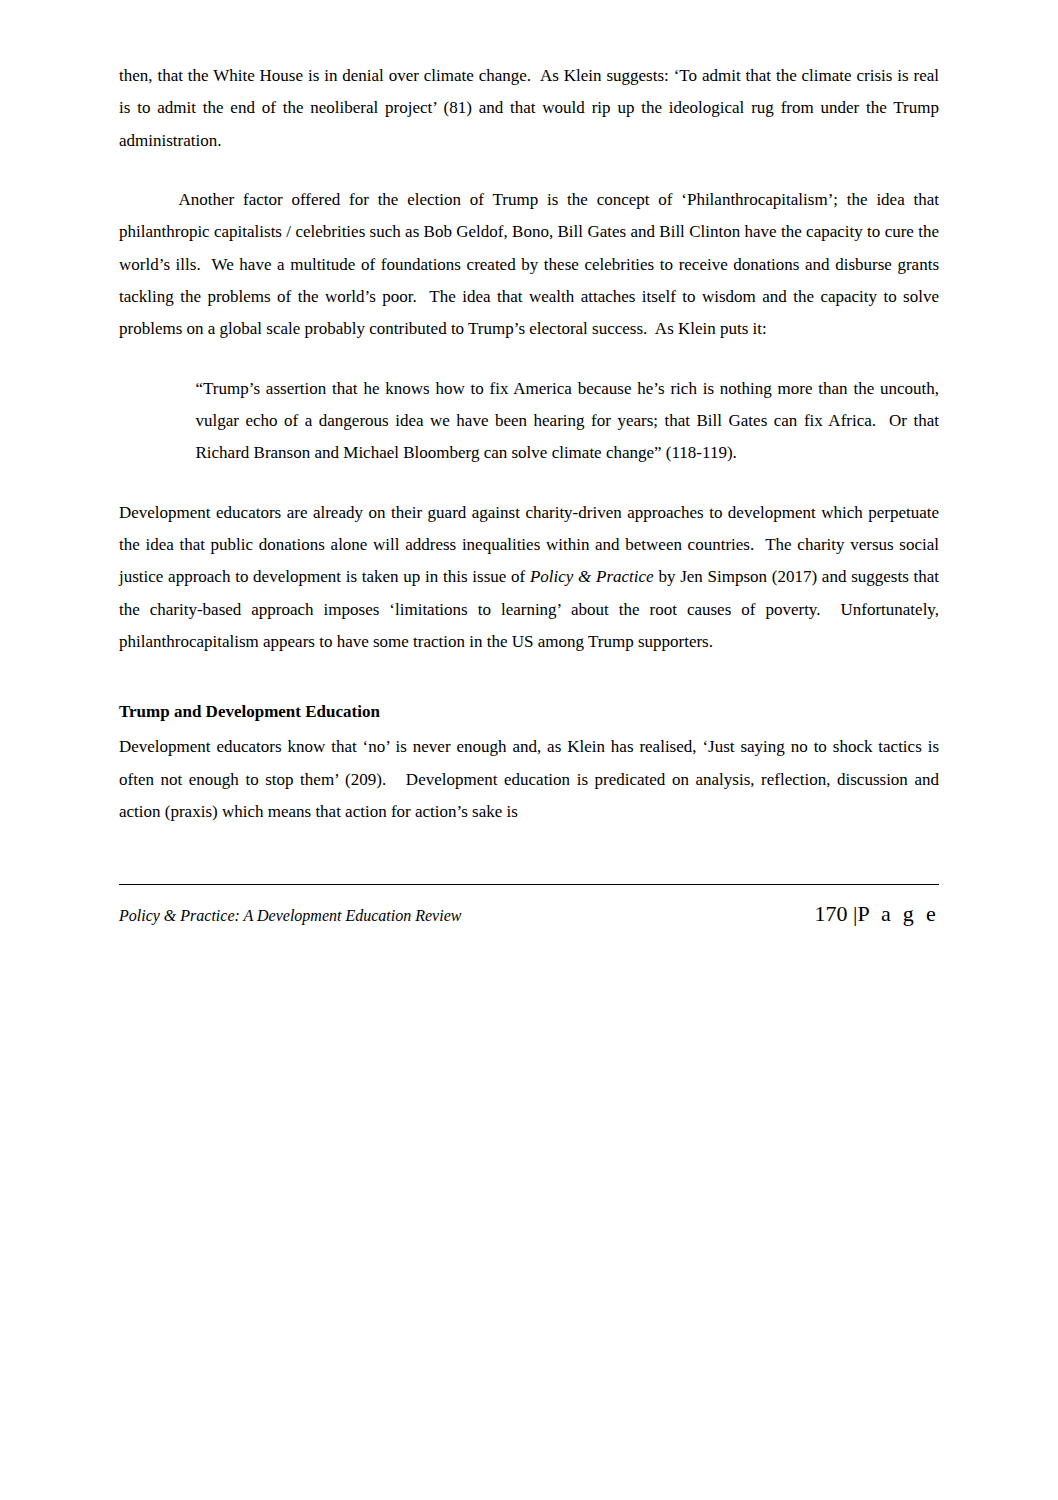then, that the White House is in denial over climate change. As Klein suggests: ‘To admit that the climate crisis is real is to admit the end of the neoliberal project’ (81) and that would rip up the ideological rug from under the Trump administration.
Another factor offered for the election of Trump is the concept of ‘Philanthrocapitalism’; the idea that philanthropic capitalists / celebrities such as Bob Geldof, Bono, Bill Gates and Bill Clinton have the capacity to cure the world’s ills. We have a multitude of foundations created by these celebrities to receive donations and disburse grants tackling the problems of the world’s poor. The idea that wealth attaches itself to wisdom and the capacity to solve problems on a global scale probably contributed to Trump’s electoral success. As Klein puts it:
“Trump’s assertion that he knows how to fix America because he’s rich is nothing more than the uncouth, vulgar echo of a dangerous idea we have been hearing for years; that Bill Gates can fix Africa. Or that Richard Branson and Michael Bloomberg can solve climate change” (118-119).
Development educators are already on their guard against charity-driven approaches to development which perpetuate the idea that public donations alone will address inequalities within and between countries. The charity versus social justice approach to development is taken up in this issue of Policy & Practice by Jen Simpson (2017) and suggests that the charity-based approach imposes ‘limitations to learning’ about the root causes of poverty. Unfortunately, philanthrocapitalism appears to have some traction in the US among Trump supporters.
Trump and Development Education
Development educators know that ‘no’ is never enough and, as Klein has realised, ‘Just saying no to shock tactics is often not enough to stop them’ (209). Development education is predicated on analysis, reflection, discussion and action (praxis) which means that action for action’s sake is
Policy & Practice: A Development Education Review 170 |P a g e